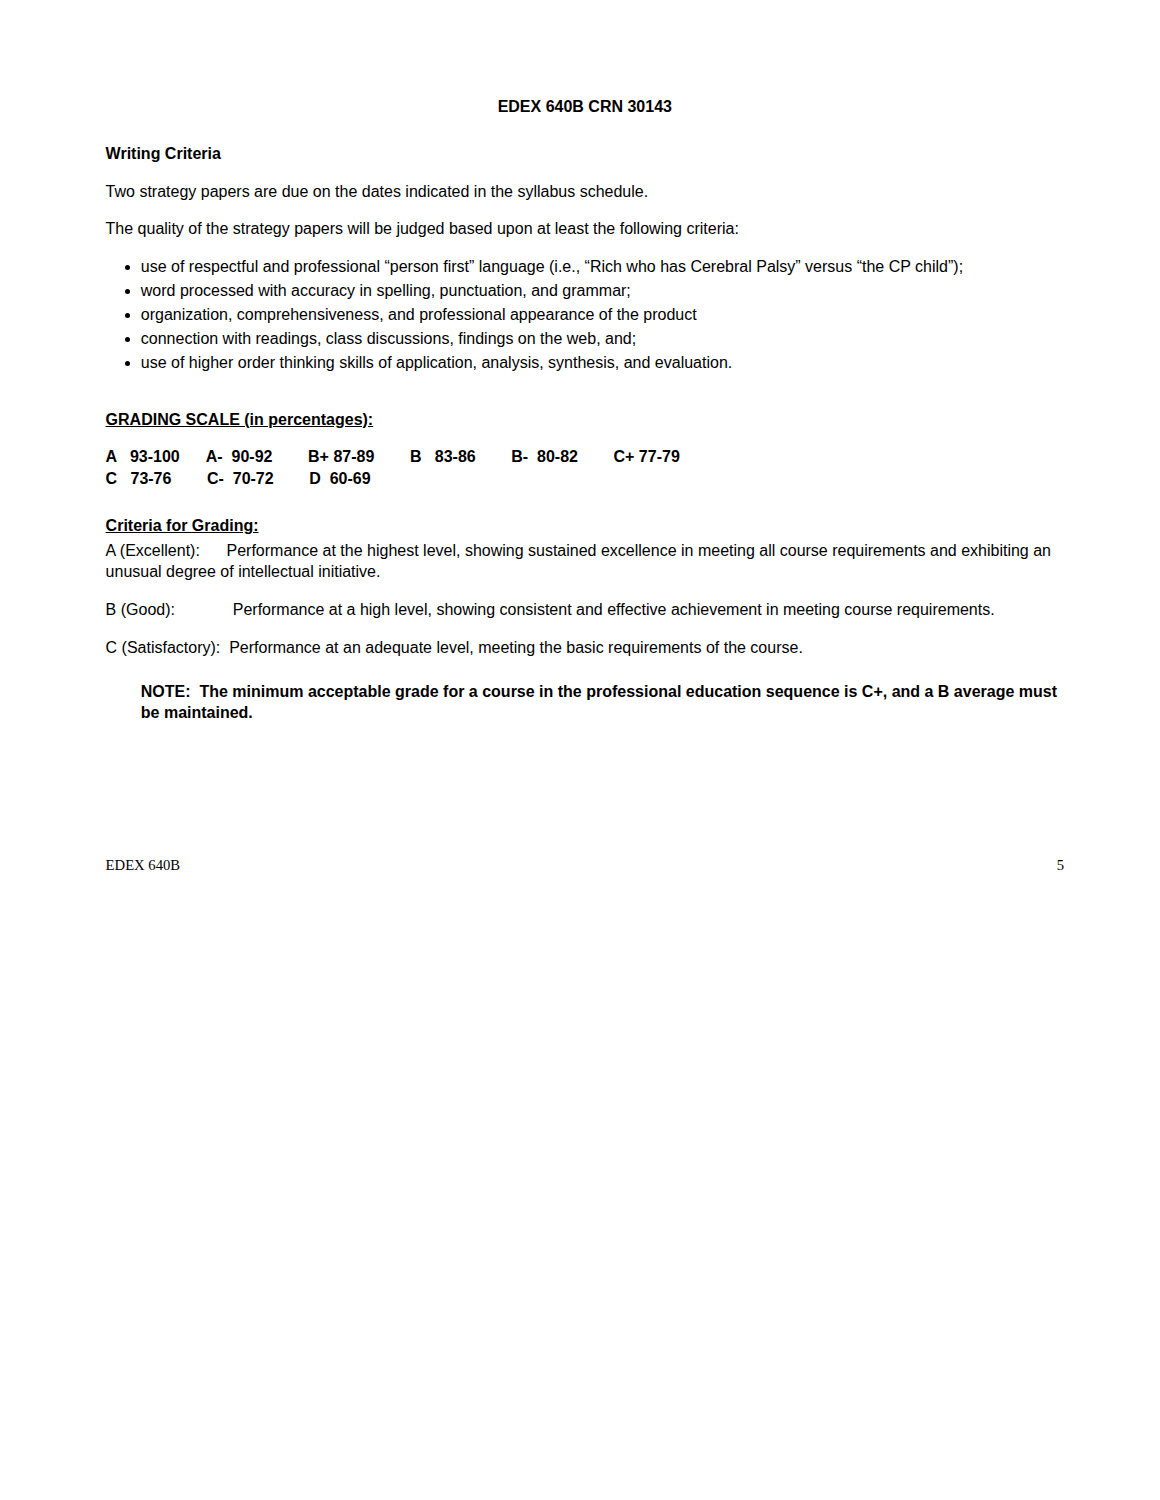EDEX 640B CRN 30143
Writing Criteria
Two strategy papers are due on the dates indicated in the syllabus schedule.
The quality of the strategy papers will be judged based upon at least the following criteria:
use of respectful and professional “person first” language (i.e., “Rich who has Cerebral Palsy” versus “the CP child”);
word processed with accuracy in spelling, punctuation, and grammar;
organization, comprehensiveness, and professional appearance of the product
connection with readings, class discussions, findings on the web, and;
use of higher order thinking skills of application, analysis, synthesis, and evaluation.
GRADING SCALE (in percentages):
A 93-100 A- 90-92 B+ 87-89 B 83-86 B- 80-82 C+ 77-79 C 73-76 C- 70-72 D 60-69
Criteria for Grading:
A (Excellent): Performance at the highest level, showing sustained excellence in meeting all course requirements and exhibiting an unusual degree of intellectual initiative.
B (Good): Performance at a high level, showing consistent and effective achievement in meeting course requirements.
C (Satisfactory): Performance at an adequate level, meeting the basic requirements of the course.
NOTE: The minimum acceptable grade for a course in the professional education sequence is C+, and a B average must be maintained.
EDEX 640B 5